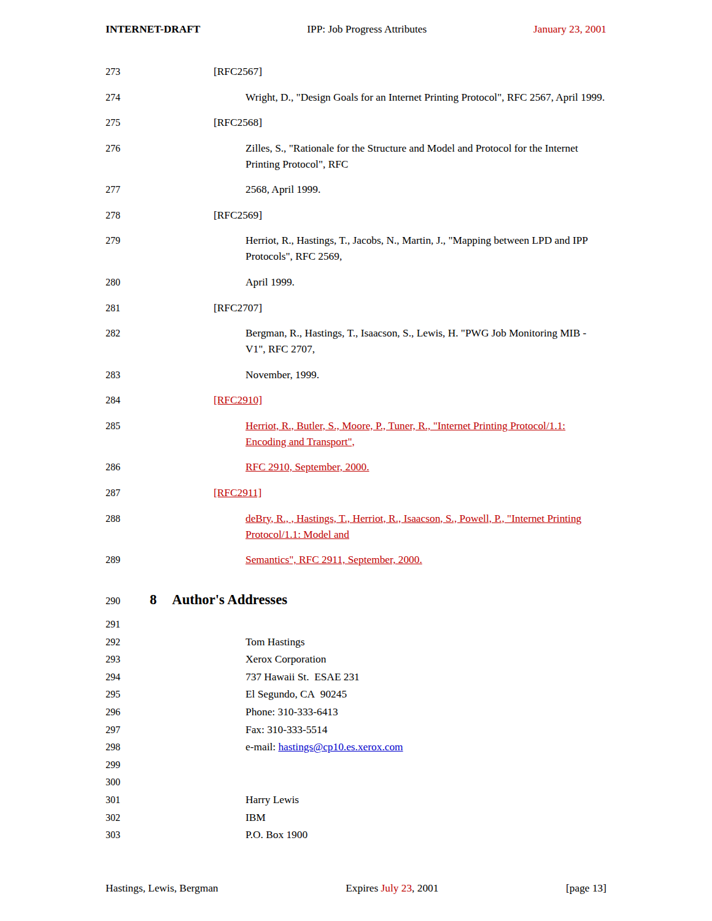INTERNET-DRAFT
IPP: Job Progress Attributes
January 23, 2001
273
[RFC2567]
274
Wright, D., "Design Goals for an Internet Printing Protocol", RFC 2567, April 1999.
275
[RFC2568]
276
Zilles, S., "Rationale for the Structure and Model and Protocol for the Internet Printing Protocol", RFC
277
2568, April 1999.
278
[RFC2569]
279
Herriot, R., Hastings, T., Jacobs, N., Martin, J., "Mapping between LPD and IPP Protocols", RFC 2569,
280
April 1999.
281
[RFC2707]
282
Bergman, R., Hastings, T., Isaacson, S., Lewis, H. "PWG Job Monitoring MIB - V1", RFC 2707,
283
November, 1999.
284
[RFC2910]
285
Herriot, R., Butler, S., Moore, P., Tuner, R., "Internet Printing Protocol/1.1: Encoding and Transport",
286
RFC 2910, September, 2000.
287
[RFC2911]
288
deBry, R., , Hastings, T., Herriot, R., Isaacson, S., Powell, P., "Internet Printing Protocol/1.1: Model and
289
Semantics", RFC 2911, September, 2000.
290
8 Author's Addresses
291
292
Tom Hastings
293
Xerox Corporation
294
737 Hawaii St. ESAE 231
295
El Segundo, CA 90245
296
Phone: 310-333-6413
297
Fax: 310-333-5514
298
e-mail: hastings@cp10.es.xerox.com
299
300
301
Harry Lewis
302
IBM
303
P.O. Box 1900
Hastings, Lewis, Bergman
Expires July 23, 2001
[page 13]